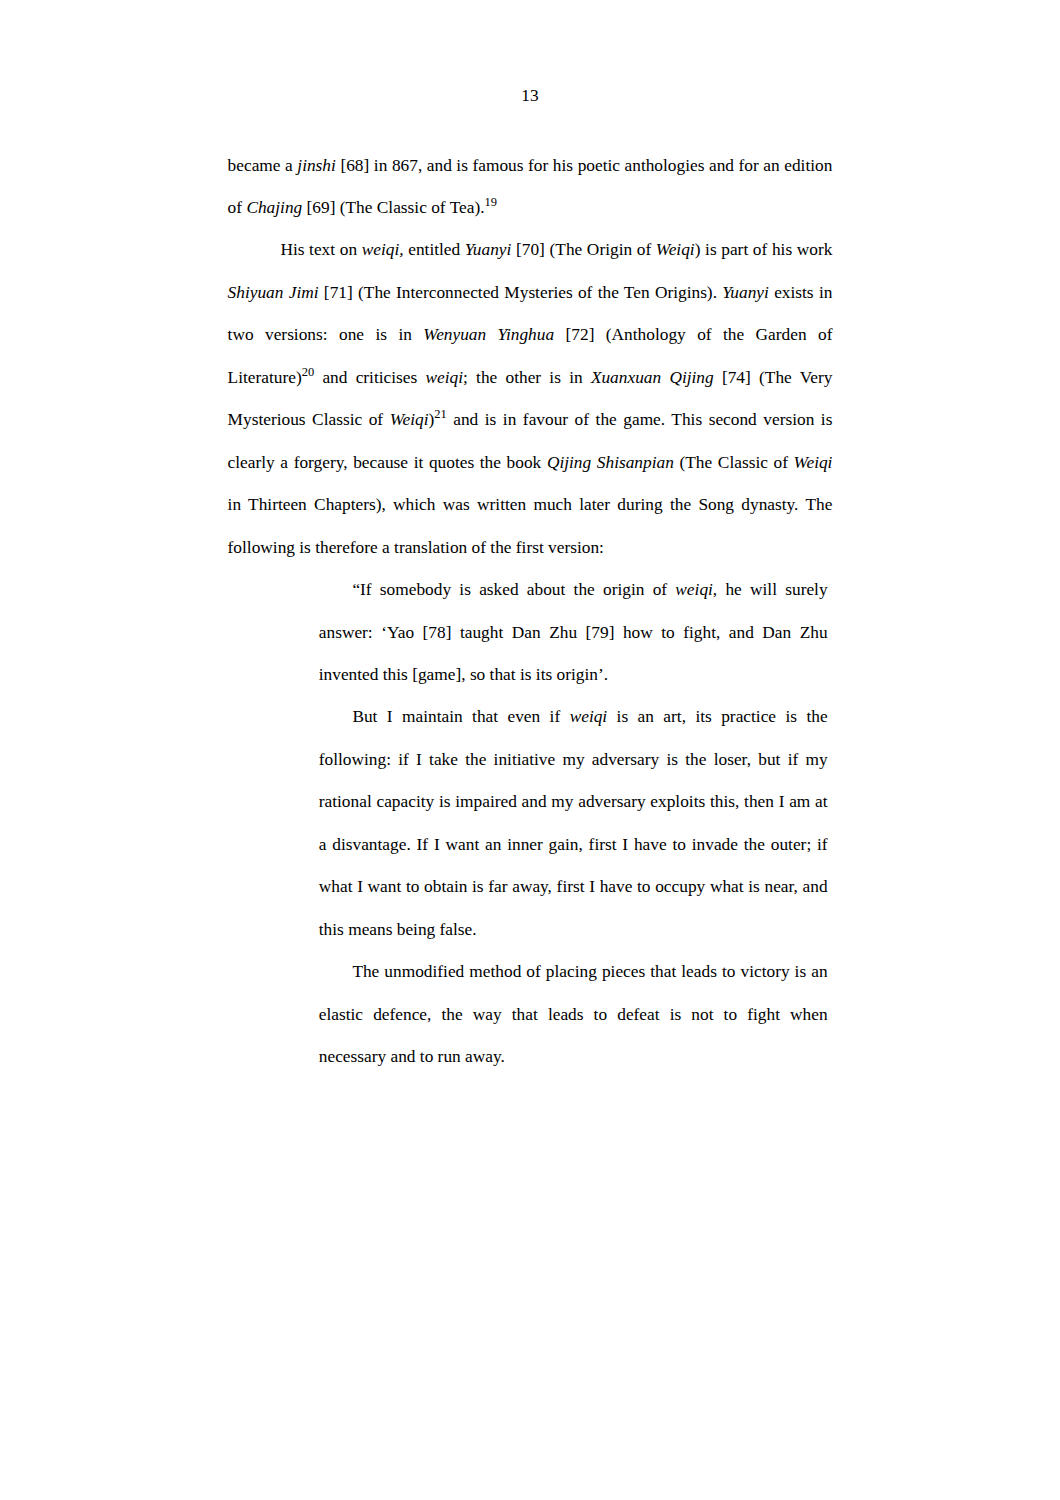13
became a jinshi [68] in 867, and is famous for his poetic anthologies and for an edition of Chajing [69] (The Classic of Tea).19
His text on weiqi, entitled Yuanyi [70] (The Origin of Weiqi) is part of his work Shiyuan Jimi [71] (The Interconnected Mysteries of the Ten Origins). Yuanyi exists in two versions: one is in Wenyuan Yinghua [72] (Anthology of the Garden of Literature)20 and criticises weiqi; the other is in Xuanxuan Qijing [74] (The Very Mysterious Classic of Weiqi)21 and is in favour of the game. This second version is clearly a forgery, because it quotes the book Qijing Shisanpian (The Classic of Weiqi in Thirteen Chapters), which was written much later during the Song dynasty. The following is therefore a translation of the first version:
“If somebody is asked about the origin of weiqi, he will surely answer: ‘Yao [78] taught Dan Zhu [79] how to fight, and Dan Zhu invented this [game], so that is its origin’.
But I maintain that even if weiqi is an art, its practice is the following: if I take the initiative my adversary is the loser, but if my rational capacity is impaired and my adversary exploits this, then I am at a disvantage. If I want an inner gain, first I have to invade the outer; if what I want to obtain is far away, first I have to occupy what is near, and this means being false.
The unmodified method of placing pieces that leads to victory is an elastic defence, the way that leads to defeat is not to fight when necessary and to run away.